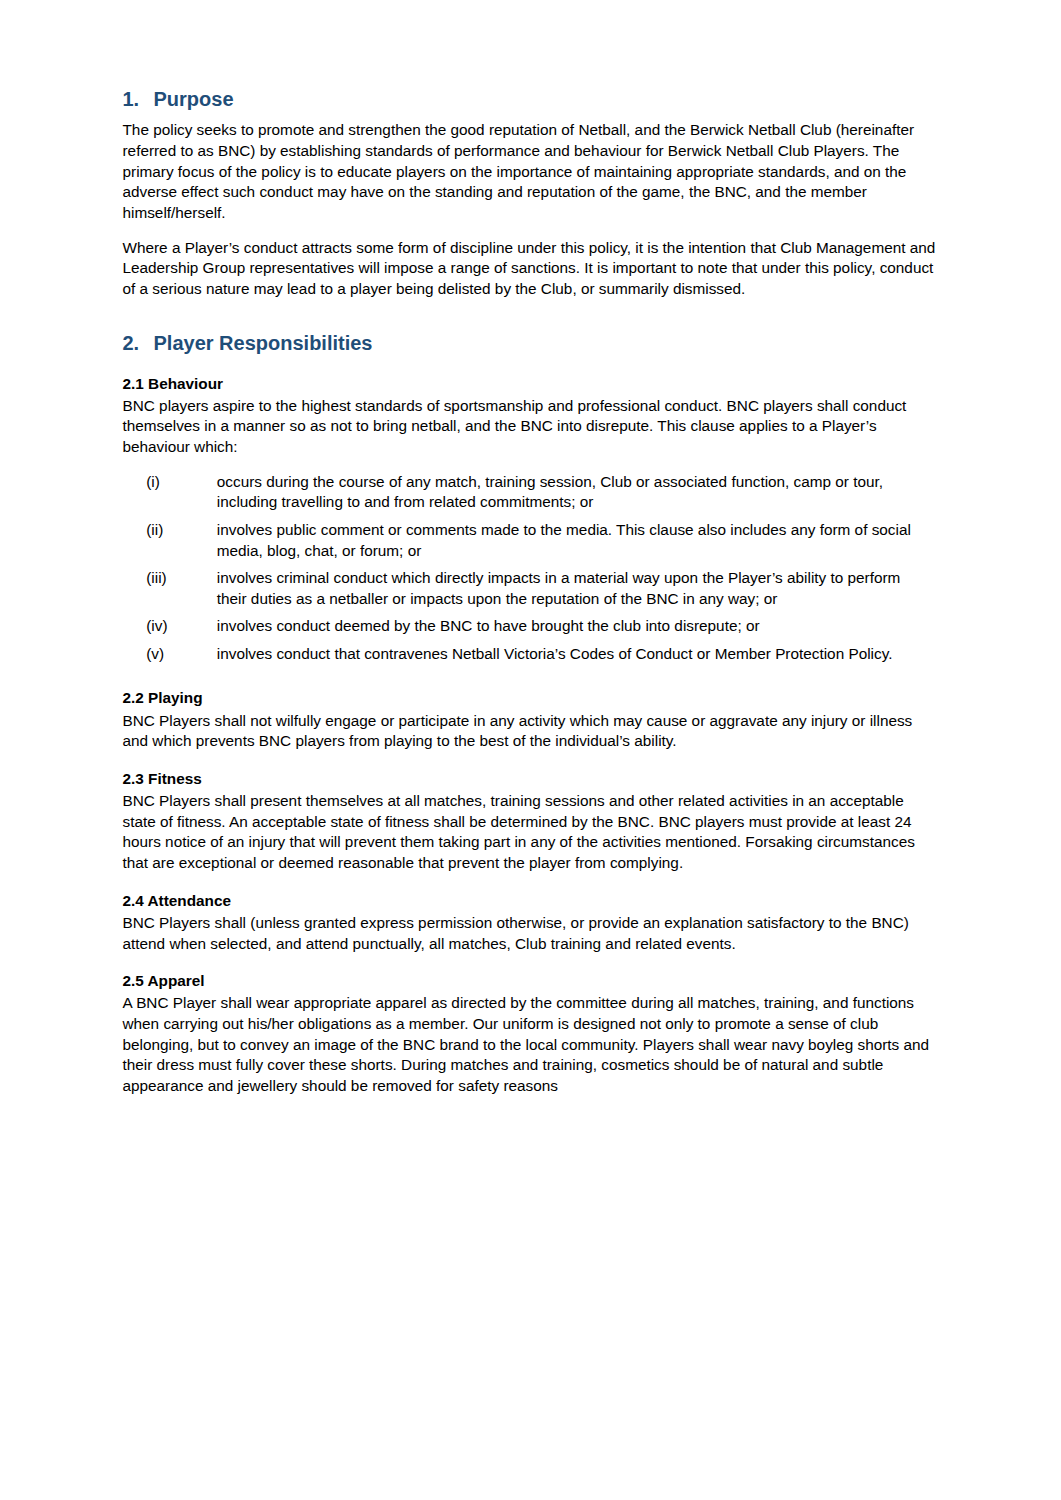1. Purpose
The policy seeks to promote and strengthen the good reputation of Netball, and the Berwick Netball Club (hereinafter referred to as BNC) by establishing standards of performance and behaviour for Berwick Netball Club Players. The primary focus of the policy is to educate players on the importance of maintaining appropriate standards, and on the adverse effect such conduct may have on the standing and reputation of the game, the BNC, and the member himself/herself.
Where a Player’s conduct attracts some form of discipline under this policy, it is the intention that Club Management and Leadership Group representatives will impose a range of sanctions. It is important to note that under this policy, conduct of a serious nature may lead to a player being delisted by the Club, or summarily dismissed.
2. Player Responsibilities
2.1 Behaviour
BNC players aspire to the highest standards of sportsmanship and professional conduct. BNC players shall conduct themselves in a manner so as not to bring netball, and the BNC into disrepute. This clause applies to a Player’s behaviour which:
| (i) | occurs during the course of any match, training session, Club or associated function, camp or tour, including travelling to and from related commitments; or |
| (ii) | involves public comment or comments made to the media. This clause also includes any form of social media, blog, chat, or forum; or |
| (iii) | involves criminal conduct which directly impacts in a material way upon the Player’s ability to perform their duties as a netballer or impacts upon the reputation of the BNC in any way; or |
| (iv) | involves conduct deemed by the BNC to have brought the club into disrepute; or |
| (v) | involves conduct that contravenes Netball Victoria’s Codes of Conduct or Member Protection Policy. |
2.2 Playing
BNC Players shall not wilfully engage or participate in any activity which may cause or aggravate any injury or illness and which prevents BNC players from playing to the best of the individual’s ability.
2.3 Fitness
BNC Players shall present themselves at all matches, training sessions and other related activities in an acceptable state of fitness. An acceptable state of fitness shall be determined by the BNC. BNC players must provide at least 24 hours notice of an injury that will prevent them taking part in any of the activities mentioned. Forsaking circumstances that are exceptional or deemed reasonable that prevent the player from complying.
2.4 Attendance
BNC Players shall (unless granted express permission otherwise, or provide an explanation satisfactory to the BNC) attend when selected, and attend punctually, all matches, Club training and related events.
2.5 Apparel
A BNC Player shall wear appropriate apparel as directed by the committee during all matches, training, and functions when carrying out his/her obligations as a member. Our uniform is designed not only to promote a sense of club belonging, but to convey an image of the BNC brand to the local community. Players shall wear navy boyleg shorts and their dress must fully cover these shorts. During matches and training, cosmetics should be of natural and subtle appearance and jewellery should be removed for safety reasons